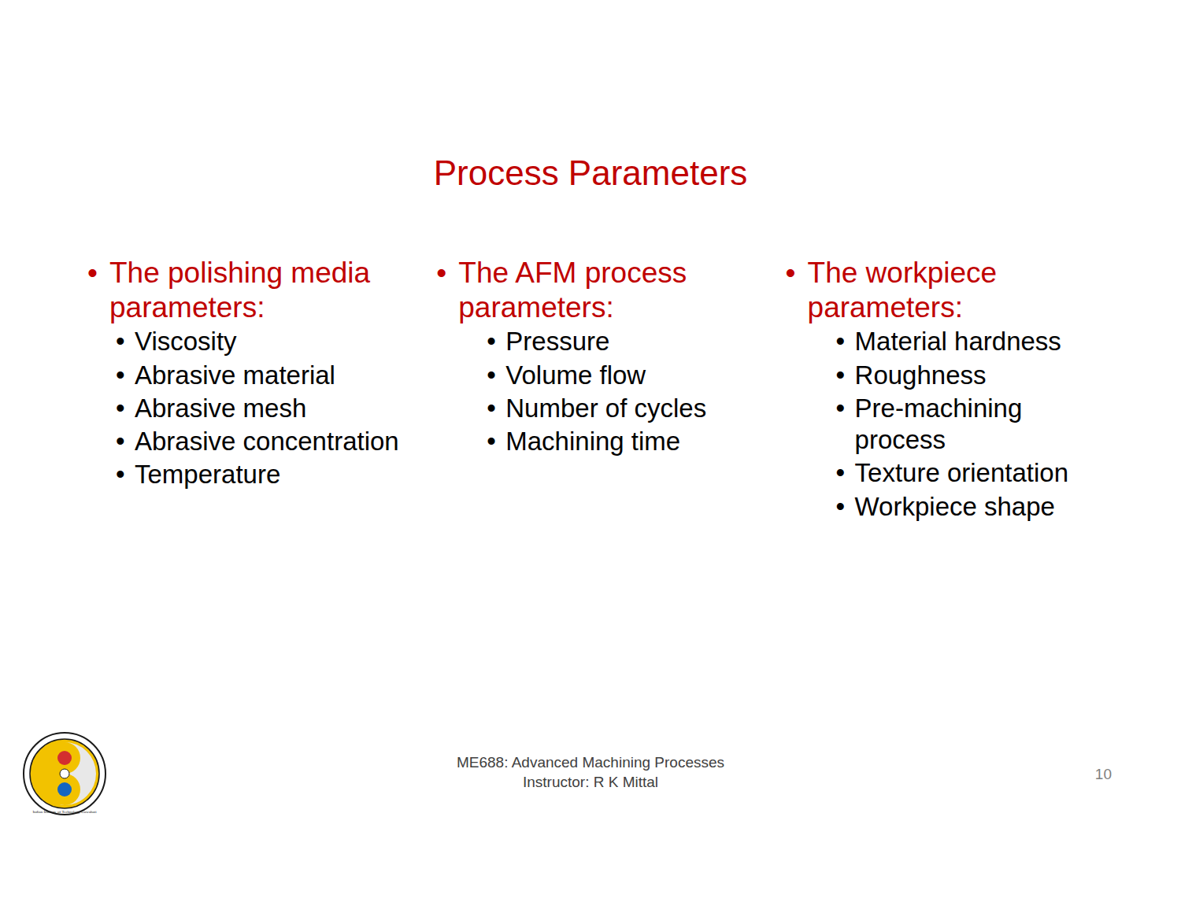Process Parameters
The polishing media parameters:
Viscosity
Abrasive material
Abrasive mesh
Abrasive concentration
Temperature
The AFM process parameters:
Pressure
Volume flow
Number of cycles
Machining time
The workpiece parameters:
Material hardness
Roughness
Pre-machining process
Texture orientation
Workpiece shape
ME688: Advanced Machining Processes
Instructor: R K Mittal
10
Indian Institute of Technology Guwahati